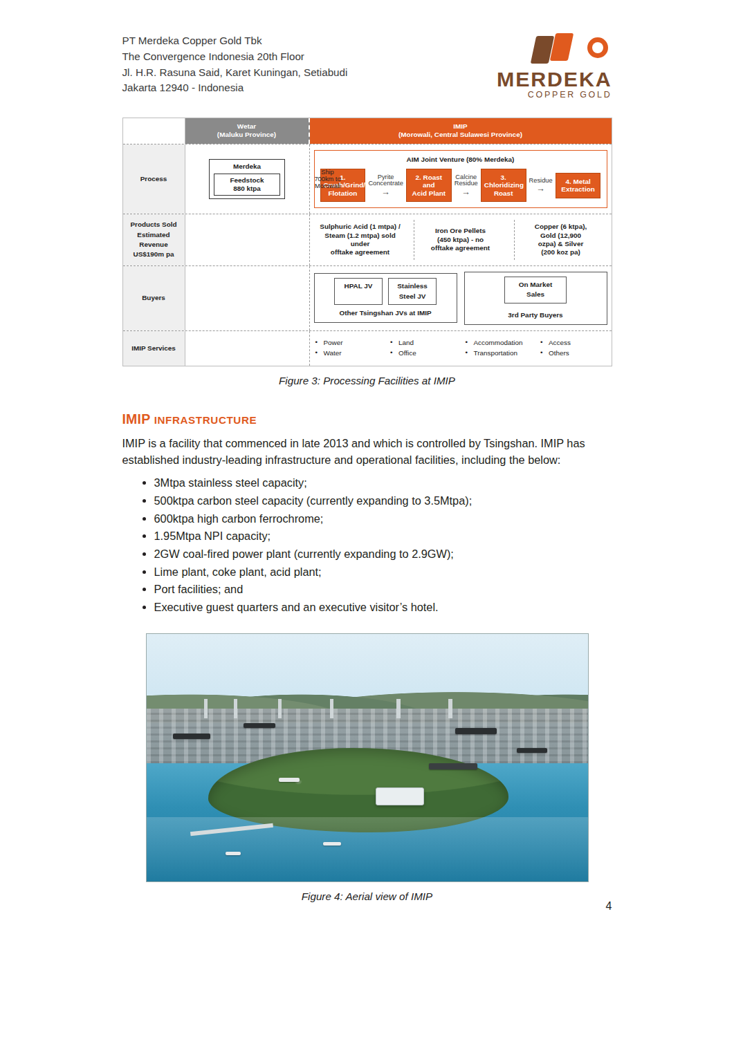PT Merdeka Copper Gold Tbk
The Convergence Indonesia 20th Floor
Jl. H.R. Rasuna Said, Karet Kuningan, Setiabudi
Jakarta 12940 - Indonesia
MERDEKA
COPPER GOLD
Wetar
(Maluku Province)
IMIP
(Morowali, Central Sulawesi Province)
Process
Merdeka
Feedstock
880 ktpa
Ship
700km to
Morowali
AIM Joint Venture (80% Merdeka)
1. Crush/Grind/
Flotation
Pyrite
Concentrate→
2. Roast and
Acid Plant
Calcine
Residue→
3. Chloridizing
Roast
Residue→
4. Metal
Extraction
Products Sold
Estimated Revenue US$190m pa
Sulphuric Acid (1 mtpa) /
Steam (1.2 mtpa) sold under
offtake agreement
Iron Ore Pellets
(450 ktpa) - no
offtake agreement
Copper (6 ktpa),
Gold (12,900
ozpa) & Silver
(200 koz pa)
Buyers
HPAL JV
Stainless
Steel JV
Other Tsingshan JVs at IMIP
On Market
Sales
3rd Party Buyers
IMIP Services
Power
Water
Land
Office
Accommodation
Transportation
Access
Others
Figure 3: Processing Facilities at IMIP
IMIP INFRASTRUCTURE
IMIP is a facility that commenced in late 2013 and which is controlled by Tsingshan. IMIP has established industry-leading infrastructure and operational facilities, including the below:
3Mtpa stainless steel capacity;
500ktpa carbon steel capacity (currently expanding to 3.5Mtpa);
600ktpa high carbon ferrochrome;
1.95Mtpa NPI capacity;
2GW coal-fired power plant (currently expanding to 2.9GW);
Lime plant, coke plant, acid plant;
Port facilities; and
Executive guest quarters and an executive visitor’s hotel.
Figure 4: Aerial view of IMIP
4